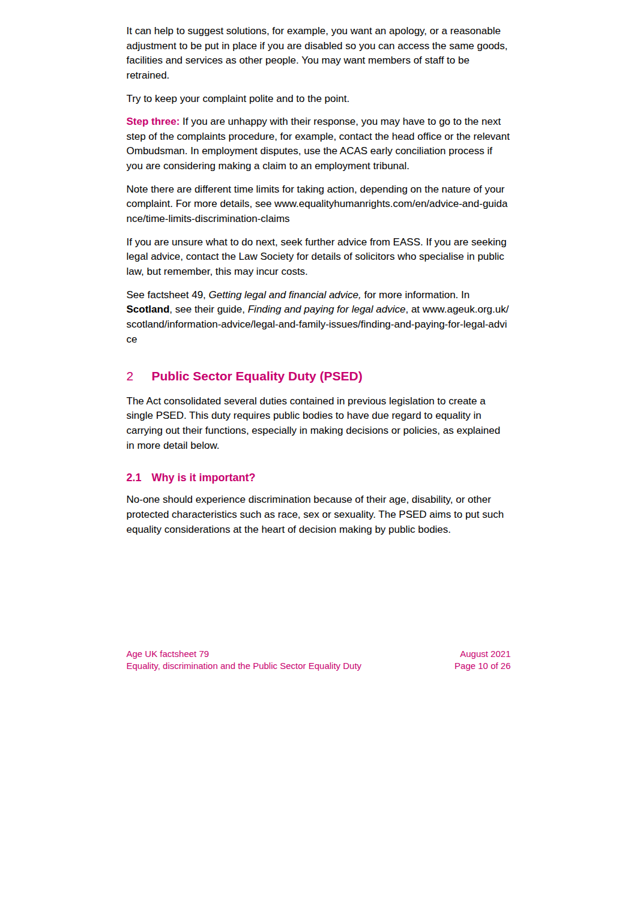It can help to suggest solutions, for example, you want an apology, or a reasonable adjustment to be put in place if you are disabled so you can access the same goods, facilities and services as other people. You may want members of staff to be retrained.
Try to keep your complaint polite and to the point.
Step three: If you are unhappy with their response, you may have to go to the next step of the complaints procedure, for example, contact the head office or the relevant Ombudsman. In employment disputes, use the ACAS early conciliation process if you are considering making a claim to an employment tribunal.
Note there are different time limits for taking action, depending on the nature of your complaint. For more details, see www.equalityhumanrights.com/en/advice-and-guidance/time-limits-discrimination-claims
If you are unsure what to do next, seek further advice from EASS. If you are seeking legal advice, contact the Law Society for details of solicitors who specialise in public law, but remember, this may incur costs.
See factsheet 49, Getting legal and financial advice, for more information. In Scotland, see their guide, Finding and paying for legal advice, at www.ageuk.org.uk/scotland/information-advice/legal-and-family-issues/finding-and-paying-for-legal-advice
2 Public Sector Equality Duty (PSED)
The Act consolidated several duties contained in previous legislation to create a single PSED. This duty requires public bodies to have due regard to equality in carrying out their functions, especially in making decisions or policies, as explained in more detail below.
2.1 Why is it important?
No-one should experience discrimination because of their age, disability, or other protected characteristics such as race, sex or sexuality. The PSED aims to put such equality considerations at the heart of decision making by public bodies.
Age UK factsheet 79
August 2021
Equality, discrimination and the Public Sector Equality Duty
Page 10 of 26